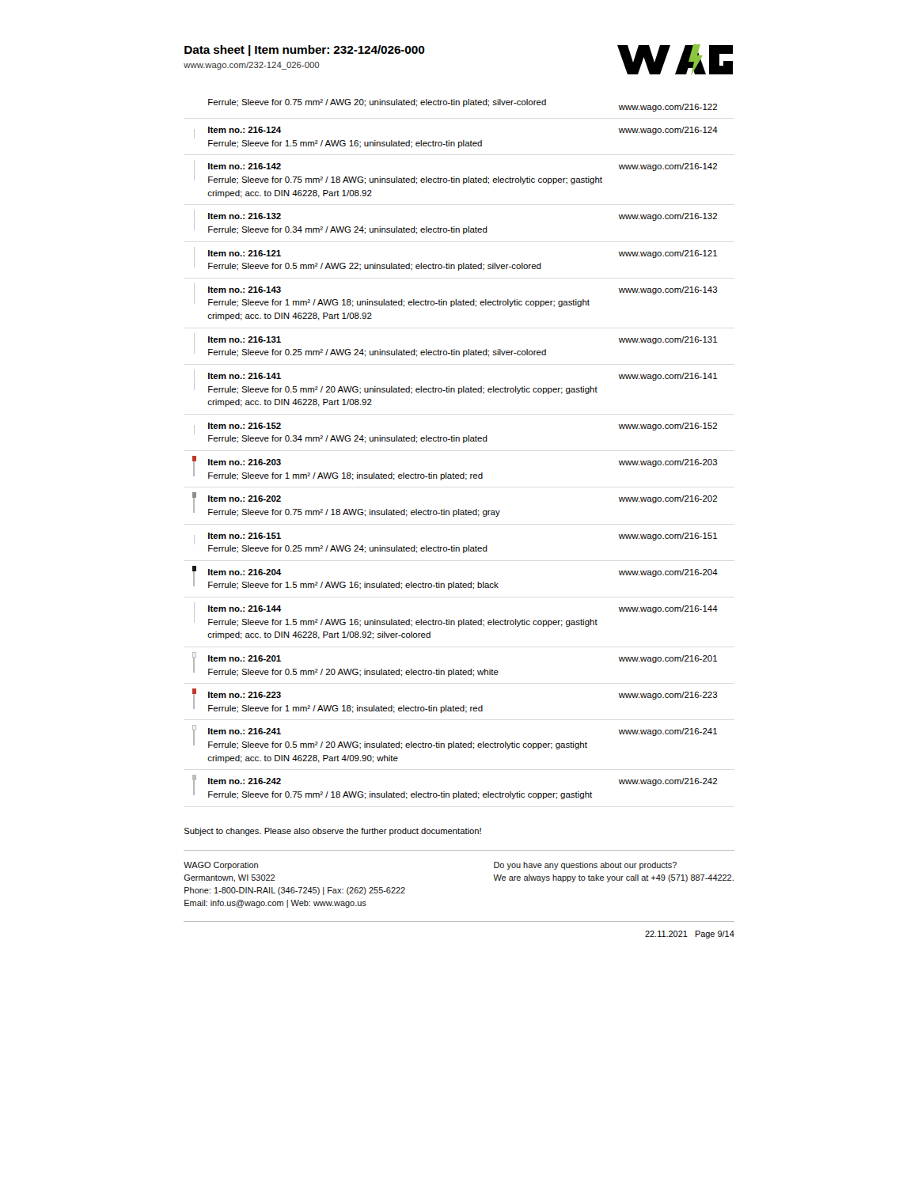Data sheet | Item number: 232-124/026-000
www.wago.com/232-124_026-000
| | Ferrule; Sleeve for 0.75 mm² / AWG 20; uninsulated; electro-tin plated; silver-colored | www.wago.com/216-122 |
| | Item no.: 216-124 Ferrule; Sleeve for 1.5 mm² / AWG 16; uninsulated; electro-tin plated | www.wago.com/216-124 |
| | Item no.: 216-142 Ferrule; Sleeve for 0.75 mm² / 18 AWG; uninsulated; electro-tin plated; electrolytic copper; gastight crimped; acc. to DIN 46228, Part 1/08.92 | www.wago.com/216-142 |
| | Item no.: 216-132 Ferrule; Sleeve for 0.34 mm² / AWG 24; uninsulated; electro-tin plated | www.wago.com/216-132 |
| | Item no.: 216-121 Ferrule; Sleeve for 0.5 mm² / AWG 22; uninsulated; electro-tin plated; silver-colored | www.wago.com/216-121 |
| | Item no.: 216-143 Ferrule; Sleeve for 1 mm² / AWG 18; uninsulated; electro-tin plated; electrolytic copper; gastight crimped; acc. to DIN 46228, Part 1/08.92 | www.wago.com/216-143 |
| | Item no.: 216-131 Ferrule; Sleeve for 0.25 mm² / AWG 24; uninsulated; electro-tin plated; silver-colored | www.wago.com/216-131 |
| | Item no.: 216-141 Ferrule; Sleeve for 0.5 mm² / 20 AWG; uninsulated; electro-tin plated; electrolytic copper; gastight crimped; acc. to DIN 46228, Part 1/08.92 | www.wago.com/216-141 |
| | Item no.: 216-152 Ferrule; Sleeve for 0.34 mm² / AWG 24; uninsulated; electro-tin plated | www.wago.com/216-152 |
| | Item no.: 216-203 Ferrule; Sleeve for 1 mm² / AWG 18; insulated; electro-tin plated; red | www.wago.com/216-203 |
| | Item no.: 216-202 Ferrule; Sleeve for 0.75 mm² / 18 AWG; insulated; electro-tin plated; gray | www.wago.com/216-202 |
| | Item no.: 216-151 Ferrule; Sleeve for 0.25 mm² / AWG 24; uninsulated; electro-tin plated | www.wago.com/216-151 |
| | Item no.: 216-204 Ferrule; Sleeve for 1.5 mm² / AWG 16; insulated; electro-tin plated; black | www.wago.com/216-204 |
| | Item no.: 216-144 Ferrule; Sleeve for 1.5 mm² / AWG 16; uninsulated; electro-tin plated; electrolytic copper; gastight crimped; acc. to DIN 46228, Part 1/08.92; silver-colored | www.wago.com/216-144 |
| | Item no.: 216-201 Ferrule; Sleeve for 0.5 mm² / 20 AWG; insulated; electro-tin plated; white | www.wago.com/216-201 |
| | Item no.: 216-223 Ferrule; Sleeve for 1 mm² / AWG 18; insulated; electro-tin plated; red | www.wago.com/216-223 |
| | Item no.: 216-241 Ferrule; Sleeve for 0.5 mm² / 20 AWG; insulated; electro-tin plated; electrolytic copper; gastight crimped; acc. to DIN 46228, Part 4/09.90; white | www.wago.com/216-241 |
| | Item no.: 216-242 Ferrule; Sleeve for 0.75 mm² / 18 AWG; insulated; electro-tin plated; electrolytic copper; gastight | www.wago.com/216-242 |
Subject to changes. Please also observe the further product documentation!
WAGO Corporation
Germantown, WI 53022
Phone: 1-800-DIN-RAIL (346-7245) | Fax: (262) 255-6222
Email: info.us@wago.com | Web: www.wago.us
Do you have any questions about our products?
We are always happy to take your call at +49 (571) 887-44222.
22.11.2021 Page 9/14